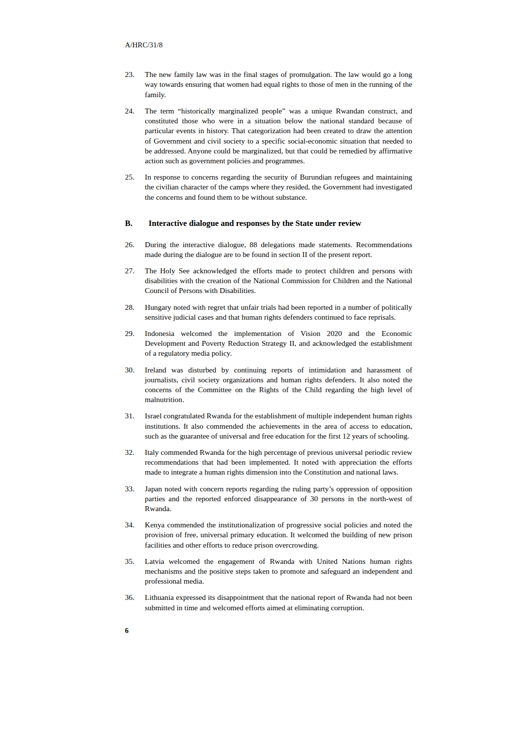A/HRC/31/8
23.
The new family law was in the final stages of promulgation. The law would go a long way towards ensuring that women had equal rights to those of men in the running of the family.
24.
The term “historically marginalized people” was a unique Rwandan construct, and constituted those who were in a situation below the national standard because of particular events in history. That categorization had been created to draw the attention of Government and civil society to a specific social-economic situation that needed to be addressed. Anyone could be marginalized, but that could be remedied by affirmative action such as government policies and programmes.
25.
In response to concerns regarding the security of Burundian refugees and maintaining the civilian character of the camps where they resided, the Government had investigated the concerns and found them to be without substance.
B. Interactive dialogue and responses by the State under review
26.
During the interactive dialogue, 88 delegations made statements. Recommendations made during the dialogue are to be found in section II of the present report.
27.
The Holy See acknowledged the efforts made to protect children and persons with disabilities with the creation of the National Commission for Children and the National Council of Persons with Disabilities.
28.
Hungary noted with regret that unfair trials had been reported in a number of politically sensitive judicial cases and that human rights defenders continued to face reprisals.
29.
Indonesia welcomed the implementation of Vision 2020 and the Economic Development and Poverty Reduction Strategy II, and acknowledged the establishment of a regulatory media policy.
30.
Ireland was disturbed by continuing reports of intimidation and harassment of journalists, civil society organizations and human rights defenders. It also noted the concerns of the Committee on the Rights of the Child regarding the high level of malnutrition.
31.
Israel congratulated Rwanda for the establishment of multiple independent human rights institutions. It also commended the achievements in the area of access to education, such as the guarantee of universal and free education for the first 12 years of schooling.
32.
Italy commended Rwanda for the high percentage of previous universal periodic review recommendations that had been implemented. It noted with appreciation the efforts made to integrate a human rights dimension into the Constitution and national laws.
33.
Japan noted with concern reports regarding the ruling party’s oppression of opposition parties and the reported enforced disappearance of 30 persons in the north-west of Rwanda.
34.
Kenya commended the institutionalization of progressive social policies and noted the provision of free, universal primary education. It welcomed the building of new prison facilities and other efforts to reduce prison overcrowding.
35.
Latvia welcomed the engagement of Rwanda with United Nations human rights mechanisms and the positive steps taken to promote and safeguard an independent and professional media.
36.
Lithuania expressed its disappointment that the national report of Rwanda had not been submitted in time and welcomed efforts aimed at eliminating corruption.
6